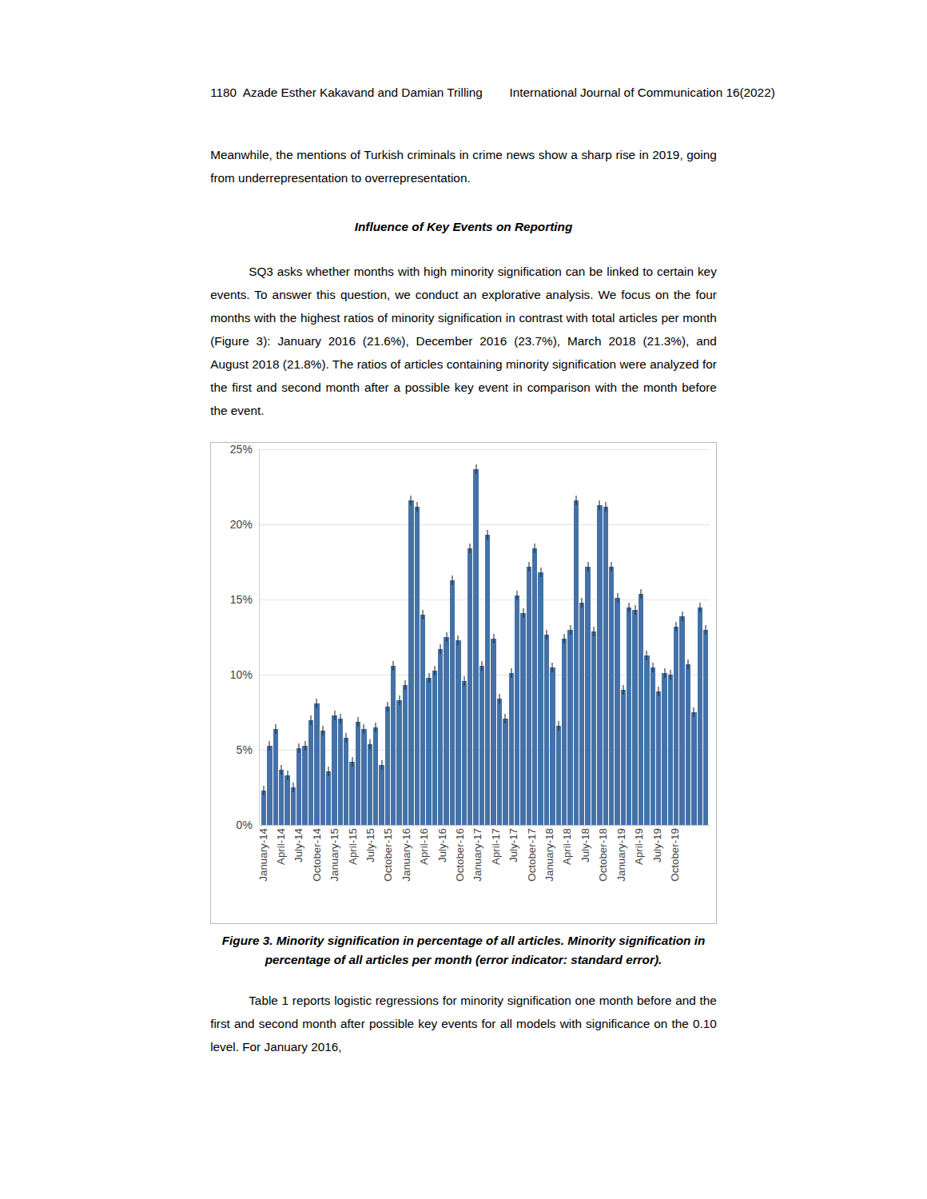1180 Azade Esther Kakavand and Damian Trilling International Journal of Communication 16(2022)
Meanwhile, the mentions of Turkish criminals in crime news show a sharp rise in 2019, going from underrepresentation to overrepresentation.
Influence of Key Events on Reporting
SQ3 asks whether months with high minority signification can be linked to certain key events. To answer this question, we conduct an explorative analysis. We focus on the four months with the highest ratios of minority signification in contrast with total articles per month (Figure 3): January 2016 (21.6%), December 2016 (23.7%), March 2018 (21.3%), and August 2018 (21.8%). The ratios of articles containing minority signification were analyzed for the first and second month after a possible key event in comparison with the month before the event.
25%
20%
15%
10%
5%
0%
January-14
April-14
July-14
October-14
January-15
April-15
July-15
October-15
January-16
April-16
July-16
October-16
January-17
April-17
July-17
October-17
January-18
April-18
July-18
October-18
January-19
April-19
July-19
October-19
Figure 3. Minority signification in percentage of all articles. Minority signification in percentage of all articles per month (error indicator: standard error).
Table 1 reports logistic regressions for minority signification one month before and the first and second month after possible key events for all models with significance on the 0.10 level. For January 2016,